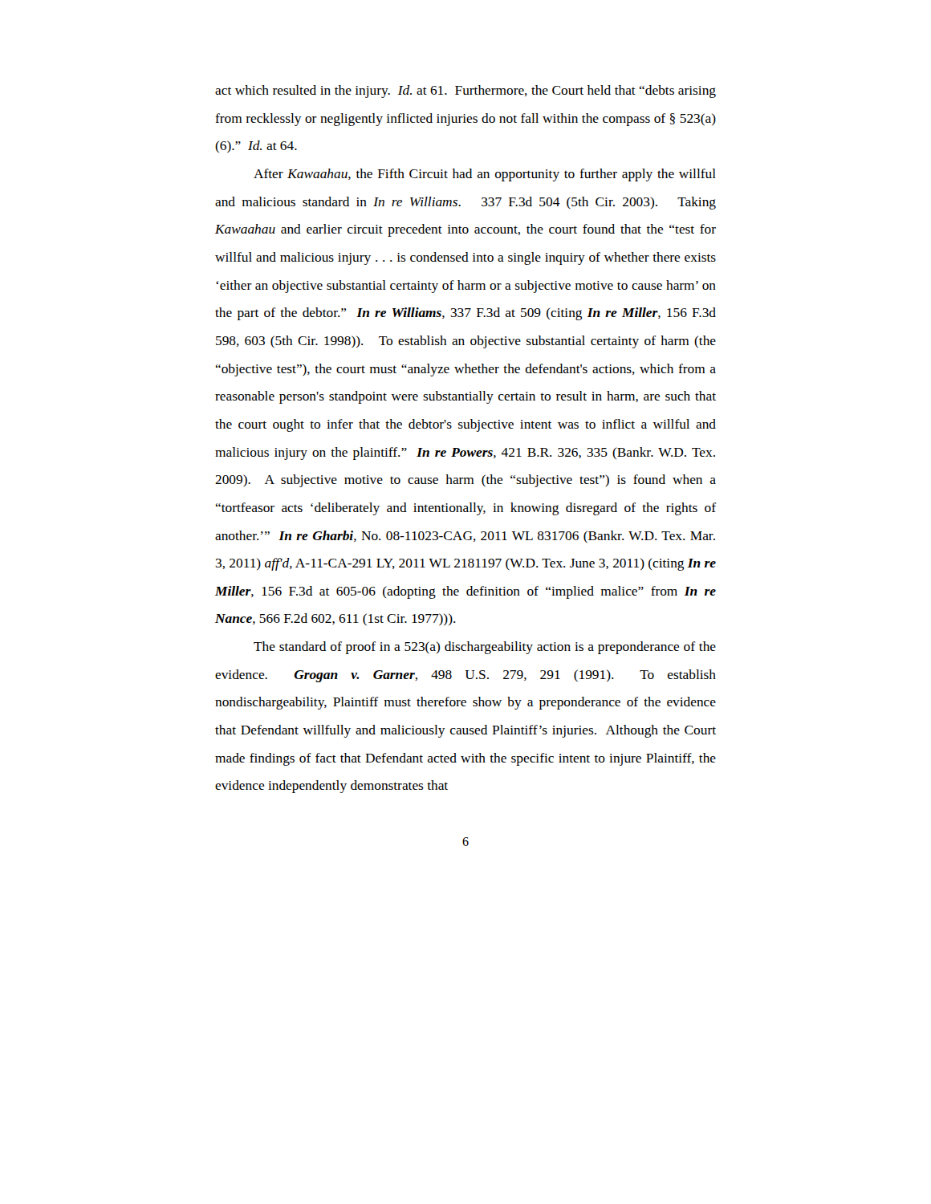act which resulted in the injury. Id. at 61. Furthermore, the Court held that “debts arising from recklessly or negligently inflicted injuries do not fall within the compass of § 523(a)(6).” Id. at 64.
After Kawaahau, the Fifth Circuit had an opportunity to further apply the willful and malicious standard in In re Williams. 337 F.3d 504 (5th Cir. 2003). Taking Kawaahau and earlier circuit precedent into account, the court found that the “test for willful and malicious injury . . . is condensed into a single inquiry of whether there exists ‘either an objective substantial certainty of harm or a subjective motive to cause harm’ on the part of the debtor.” In re Williams, 337 F.3d at 509 (citing In re Miller, 156 F.3d 598, 603 (5th Cir. 1998)). To establish an objective substantial certainty of harm (the “objective test”), the court must “analyze whether the defendant's actions, which from a reasonable person's standpoint were substantially certain to result in harm, are such that the court ought to infer that the debtor's subjective intent was to inflict a willful and malicious injury on the plaintiff.” In re Powers, 421 B.R. 326, 335 (Bankr. W.D. Tex. 2009). A subjective motive to cause harm (the “subjective test”) is found when a “tortfeasor acts ‘deliberately and intentionally, in knowing disregard of the rights of another.’” In re Gharbi, No. 08-11023-CAG, 2011 WL 831706 (Bankr. W.D. Tex. Mar. 3, 2011) aff'd, A-11-CA-291 LY, 2011 WL 2181197 (W.D. Tex. June 3, 2011) (citing In re Miller, 156 F.3d at 605-06 (adopting the definition of “implied malice” from In re Nance, 566 F.2d 602, 611 (1st Cir. 1977))).
The standard of proof in a 523(a) dischargeability action is a preponderance of the evidence. Grogan v. Garner, 498 U.S. 279, 291 (1991). To establish nondischargeability, Plaintiff must therefore show by a preponderance of the evidence that Defendant willfully and maliciously caused Plaintiff’s injuries. Although the Court made findings of fact that Defendant acted with the specific intent to injure Plaintiff, the evidence independently demonstrates that
6